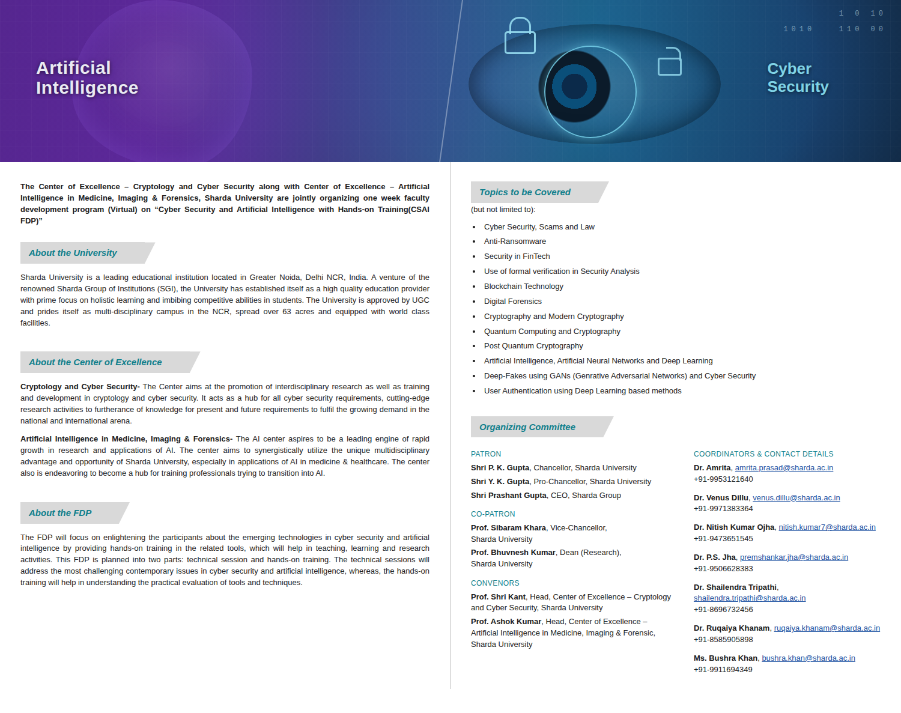1 0 10 1010 110 00
Artificial
Intelligence
Cyber
Security
The Center of Excellence – Cryptology and Cyber Security along with Center of Excellence – Artificial Intelligence in Medicine, Imaging & Forensics, Sharda University are jointly organizing one week faculty development program (Virtual) on “Cyber Security and Artificial Intelligence with Hands-on Training(CSAI FDP)”
About the University
Sharda University is a leading educational institution located in Greater Noida, Delhi NCR, India. A venture of the renowned Sharda Group of Institutions (SGI), the University has established itself as a high quality education provider with prime focus on holistic learning and imbibing competitive abilities in students. The University is approved by UGC and prides itself as multi-disciplinary campus in the NCR, spread over 63 acres and equipped with world class facilities.
About the Center of Excellence
Cryptology and Cyber Security- The Center aims at the promotion of interdisciplinary research as well as training and development in cryptology and cyber security. It acts as a hub for all cyber security requirements, cutting-edge research activities to furtherance of knowledge for present and future requirements to fulfil the growing demand in the national and international arena.
Artificial Intelligence in Medicine, Imaging & Forensics- The AI center aspires to be a leading engine of rapid growth in research and applications of AI. The center aims to synergistically utilize the unique multidisciplinary advantage and opportunity of Sharda University, especially in applications of AI in medicine & healthcare. The center also is endeavoring to become a hub for training professionals trying to transition into AI.
About the FDP
The FDP will focus on enlightening the participants about the emerging technologies in cyber security and artificial intelligence by providing hands-on training in the related tools, which will help in teaching, learning and research activities. This FDP is planned into two parts: technical session and hands-on training. The technical sessions will address the most challenging contemporary issues in cyber security and artificial intelligence, whereas, the hands-on training will help in understanding the practical evaluation of tools and techniques.
Topics to be Covered
(but not limited to):
Cyber Security, Scams and Law
Anti-Ransomware
Security in FinTech
Use of formal verification in Security Analysis
Blockchain Technology
Digital Forensics
Cryptography and Modern Cryptography
Quantum Computing and Cryptography
Post Quantum Cryptography
Artificial Intelligence, Artificial Neural Networks and Deep Learning
Deep-Fakes using GANs (Genrative Adversarial Networks) and Cyber Security
User Authentication using Deep Learning based methods
Organizing Committee
Patron
Shri P. K. Gupta, Chancellor, Sharda University
Shri Y. K. Gupta, Pro-Chancellor, Sharda University
Shri Prashant Gupta, CEO, Sharda Group
Co-Patron
Prof. Sibaram Khara, Vice-Chancellor,
Sharda University
Prof. Bhuvnesh Kumar, Dean (Research),
Sharda University
Convenors
Prof. Shri Kant, Head, Center of Excellence – Cryptology and Cyber Security, Sharda University
Prof. Ashok Kumar, Head, Center of Excellence – Artificial Intelligence in Medicine, Imaging & Forensic, Sharda University
Coordinators & Contact Details
Dr. Amrita, amrita.prasad@sharda.ac.in +91-9953121640
Dr. Venus Dillu, venus.dillu@sharda.ac.in +91-9971383364
Dr. Nitish Kumar Ojha, nitish.kumar7@sharda.ac.in +91-9473651545
Dr. P.S. Jha, premshankar.jha@sharda.ac.in +91-9506628383
Dr. Shailendra Tripathi, shailendra.tripathi@sharda.ac.in +91-8696732456
Dr. Ruqaiya Khanam, ruqaiya.khanam@sharda.ac.in +91-8585905898
Ms. Bushra Khan, bushra.khan@sharda.ac.in +91-9911694349